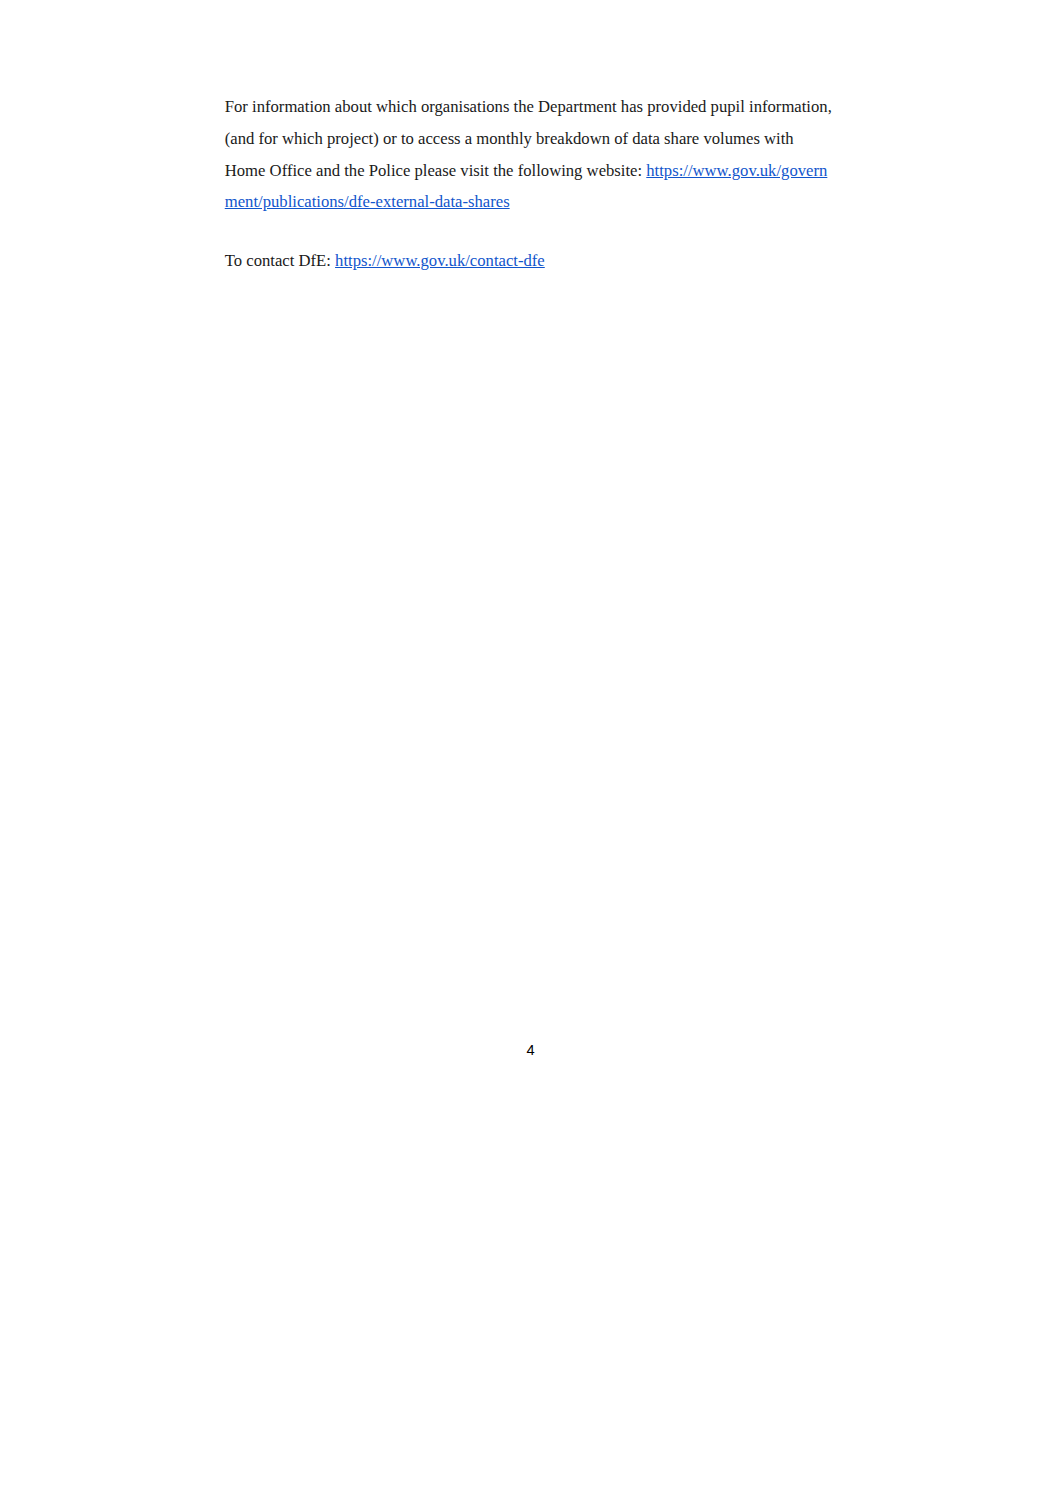For information about which organisations the Department has provided pupil information, (and for which project) or to access a monthly breakdown of data share volumes with Home Office and the Police please visit the following website: https://www.gov.uk/government/publications/dfe-external-data-shares
To contact DfE: https://www.gov.uk/contact-dfe
4